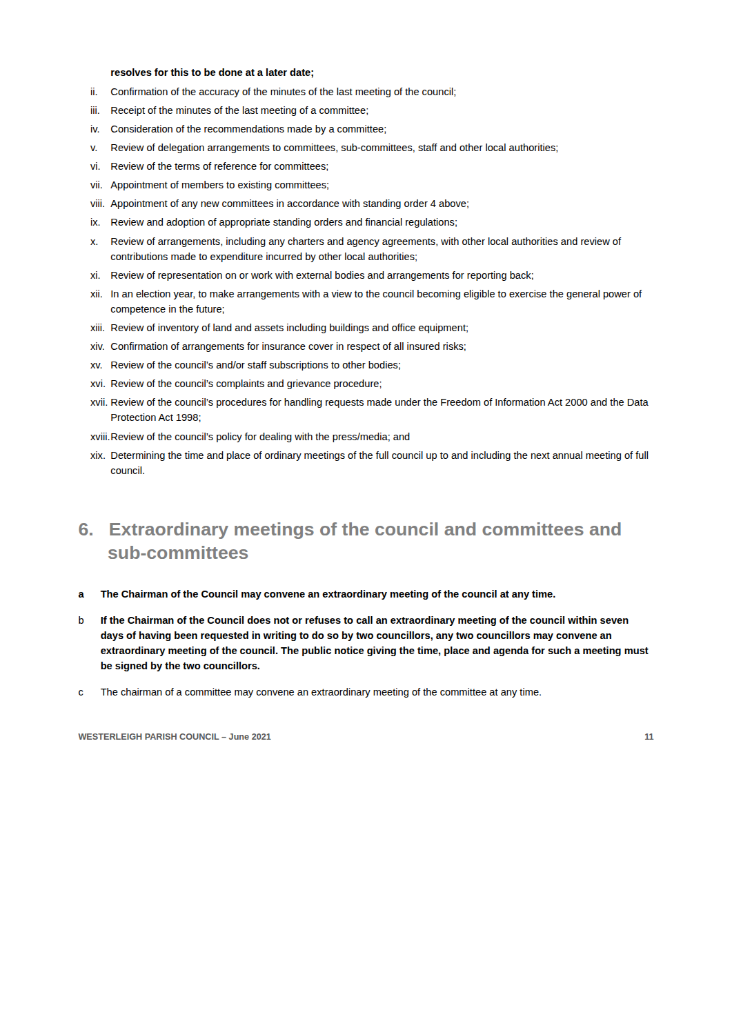resolves for this to be done at a later date;
ii. Confirmation of the accuracy of the minutes of the last meeting of the council;
iii. Receipt of the minutes of the last meeting of a committee;
iv. Consideration of the recommendations made by a committee;
v. Review of delegation arrangements to committees, sub-committees, staff and other local authorities;
vi. Review of the terms of reference for committees;
vii. Appointment of members to existing committees;
viii. Appointment of any new committees in accordance with standing order 4 above;
ix. Review and adoption of appropriate standing orders and financial regulations;
x. Review of arrangements, including any charters and agency agreements, with other local authorities and review of contributions made to expenditure incurred by other local authorities;
xi. Review of representation on or work with external bodies and arrangements for reporting back;
xii. In an election year, to make arrangements with a view to the council becoming eligible to exercise the general power of competence in the future;
xiii. Review of inventory of land and assets including buildings and office equipment;
xiv. Confirmation of arrangements for insurance cover in respect of all insured risks;
xv. Review of the council’s and/or staff subscriptions to other bodies;
xvi. Review of the council’s complaints and grievance procedure;
xvii. Review of the council’s procedures for handling requests made under the Freedom of Information Act 2000 and the Data Protection Act 1998;
xviii. Review of the council’s policy for dealing with the press/media; and
xix. Determining the time and place of ordinary meetings of the full council up to and including the next annual meeting of full council.
6. Extraordinary meetings of the council and committees and sub-committees
a
The Chairman of the Council may convene an extraordinary meeting of the council at any time.
b
If the Chairman of the Council does not or refuses to call an extraordinary meeting of the council within seven days of having been requested in writing to do so by two councillors, any two councillors may convene an extraordinary meeting of the council. The public notice giving the time, place and agenda for such a meeting must be signed by the two councillors.
c
The chairman of a committee may convene an extraordinary meeting of the committee at any time.
WESTERLEIGH PARISH COUNCIL – June 2021 11